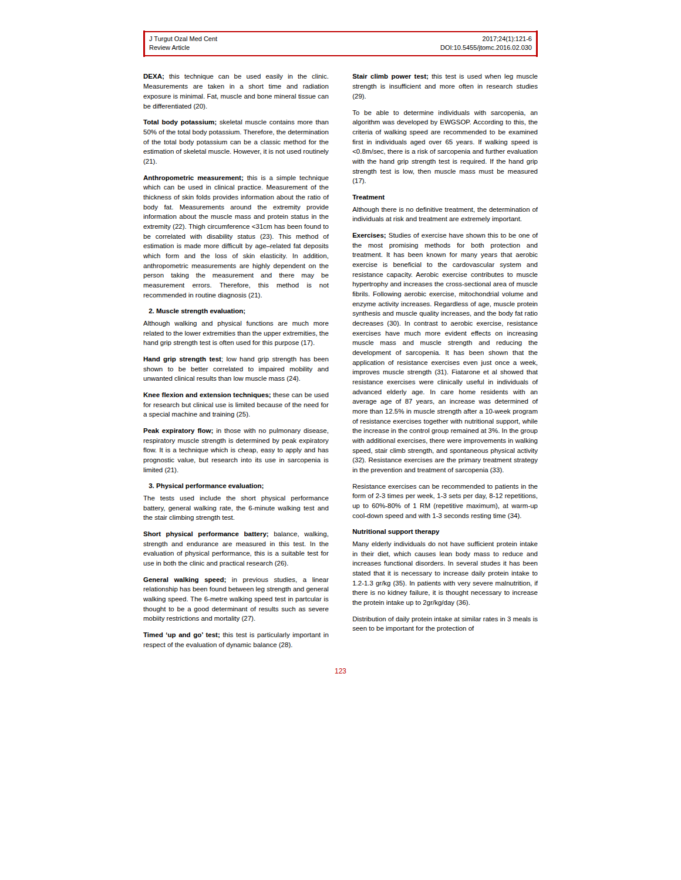J Turgut Ozal Med Cent
Review Article
2017;24(1):121-6
DOI:10.5455/jtomc.2016.02.030
DEXA; this technique can be used easily in the clinic. Measurements are taken in a short time and radiation exposure is minimal. Fat, muscle and bone mineral tissue can be differentiated (20).
Total body potassium; skeletal muscle contains more than 50% of the total body potassium. Therefore, the determination of the total body potassium can be a classic method for the estimation of skeletal muscle. However, it is not used routinely (21).
Anthropometric measurement; this is a simple technique which can be used in clinical practice. Measurement of the thickness of skin folds provides information about the ratio of body fat. Measurements around the extremity provide information about the muscle mass and protein status in the extremity (22). Thigh circumference <31cm has been found to be correlated with disability status (23). This method of estimation is made more difficult by age–related fat deposits which form and the loss of skin elasticity. In addition, anthropometric measurements are highly dependent on the person taking the measurement and there may be measurement errors. Therefore, this method is not recommended in routine diagnosis (21).
Muscle strength evaluation;
Although walking and physical functions are much more related to the lower extremities than the upper extremities, the hand grip strength test is often used for this purpose (17).
Hand grip strength test; low hand grip strength has been shown to be better correlated to impaired mobility and unwanted clinical results than low muscle mass (24).
Knee flexion and extension techniques; these can be used for research but clinical use is limited because of the need for a special machine and training (25).
Peak expiratory flow; in those with no pulmonary disease, respiratory muscle strength is determined by peak expiratory flow. It is a technique which is cheap, easy to apply and has prognostic value, but research into its use in sarcopenia is limited (21).
Physical performance evaluation;
The tests used include the short physical performance battery, general walking rate, the 6-minute walking test and the stair climbing strength test.
Short physical performance battery; balance, walking, strength and endurance are measured in this test. In the evaluation of physical performance, this is a suitable test for use in both the clinic and practical research (26).
General walking speed; in previous studies, a linear relationship has been found between leg strength and general walking speed. The 6-metre walking speed test in partcular is thought to be a good determinant of results such as severe mobiity restrictions and mortality (27).
Timed ‘up and go’ test; this test is particularly important in respect of the evaluation of dynamic balance (28).
Stair climb power test; this test is used when leg muscle strength is insufficient and more often in research studies (29).
To be able to determine individuals with sarcopenia, an algorithm was developed by EWGSOP. According to this, the criteria of walking speed are recommended to be examined first in individuals aged over 65 years. If walking speed is <0.8m/sec, there is a risk of sarcopenia and further evaluation with the hand grip strength test is required. If the hand grip strength test is low, then muscle mass must be measured (17).
Treatment
Although there is no definitive treatment, the determination of individuals at risk and treatment are extremely important.
Exercises; Studies of exercise have shown this to be one of the most promising methods for both protection and treatment. It has been known for many years that aerobic exercise is beneficial to the cardovascular system and resistance capacity. Aerobic exercise contributes to muscle hypertrophy and increases the cross-sectional area of muscle fibrils. Following aerobic exercise, mitochondrial volume and enzyme activity increases. Regardless of age, muscle protein synthesis and muscle quality increases, and the body fat ratio decreases (30). In contrast to aerobic exercise, resistance exercises have much more evident effects on increasing muscle mass and muscle strength and reducing the development of sarcopenia. It has been shown that the application of resistance exercises even just once a week, improves muscle strength (31). Fiatarone et al showed that resistance exercises were clinically useful in individuals of advanced elderly age. In care home residents with an average age of 87 years, an increase was determined of more than 12.5% in muscle strength after a 10-week program of resistance exercises together with nutritional support, while the increase in the control group remained at 3%. In the group with additional exercises, there were improvements in walking speed, stair climb strength, and spontaneous physical activity (32). Resistance exercises are the primary treatment strategy in the prevention and treatment of sarcopenia (33).
Resistance exercises can be recommended to patients in the form of 2-3 times per week, 1-3 sets per day, 8-12 repetitions, up to 60%-80% of 1 RM (repetitive maximum), at warm-up cool-down speed and with 1-3 seconds resting time (34).
Nutritional support therapy
Many elderly individuals do not have sufficient protein intake in their diet, which causes lean body mass to reduce and increases functional disorders. In several studes it has been stated that it is necessary to increase daily protein intake to 1.2-1.3 gr/kg (35). In patients with very severe malnutrition, if there is no kidney failure, it is thought necessary to increase the protein intake up to 2gr/kg/day (36).
Distribution of daily protein intake at similar rates in 3 meals is seen to be important for the protection of
123